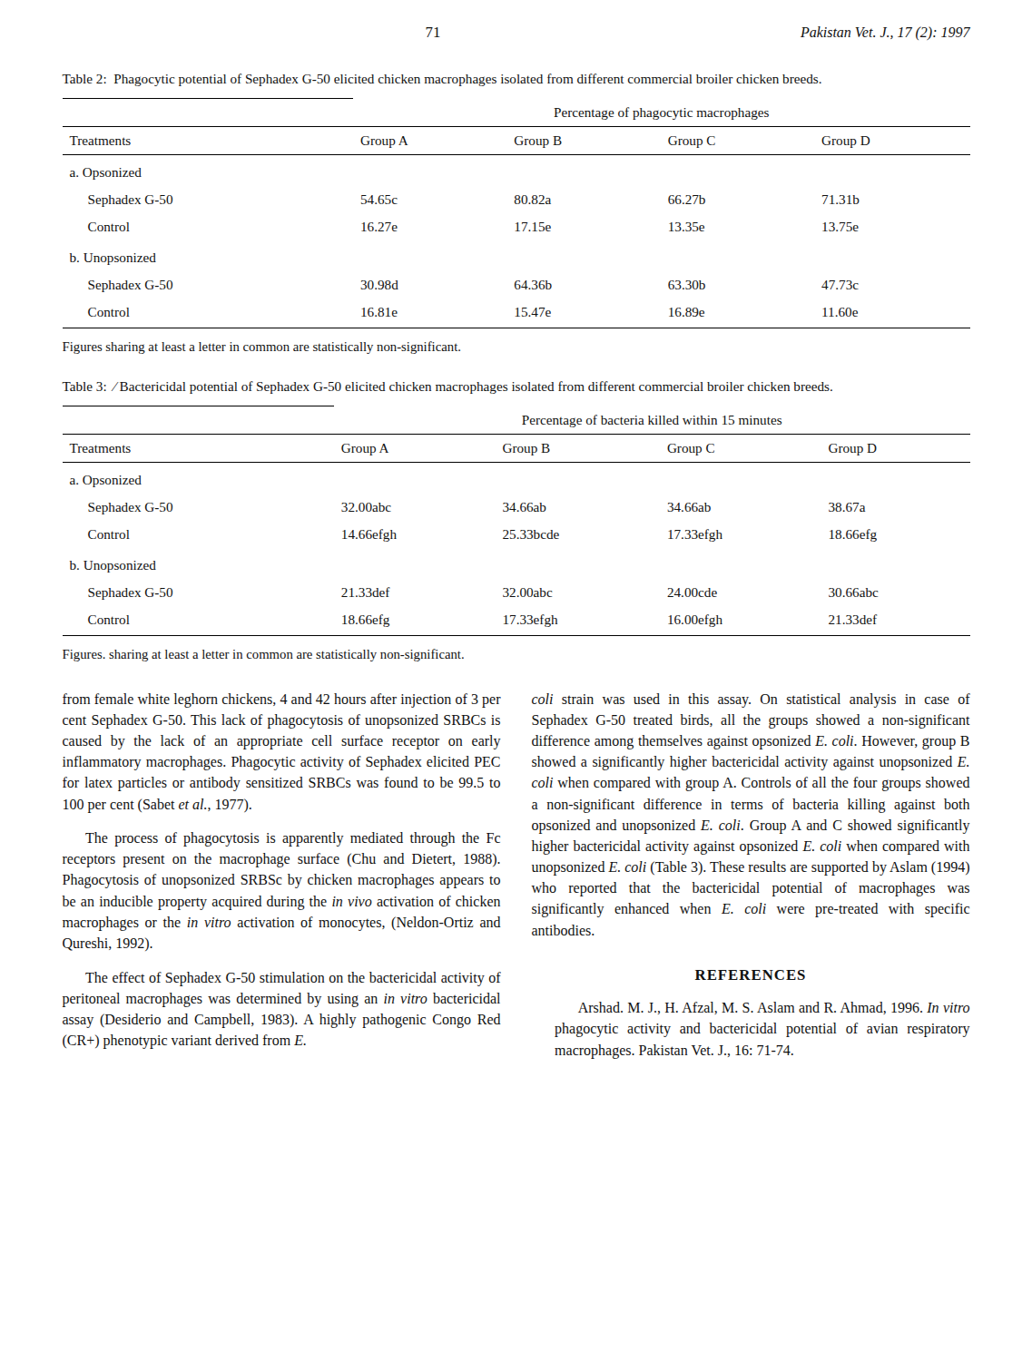71
Pakistan Vet. J., 17 (2): 1997
Table 2: Phagocytic potential of Sephadex G-50 elicited chicken macrophages isolated from different commercial broiler chicken breeds.
| | Percentage of phagocytic macrophages |
| --- | --- |
| Treatments | Group A | Group B | Group C | Group D |
| a. Opsonized | | | | |
| Sephadex G-50 | 54.65c | 80.82a | 66.27b | 71.31b |
| Control | 16.27e | 17.15e | 13.35e | 13.75e |
| b. Unopsonized | | | | |
| Sephadex G-50 | 30.98d | 64.36b | 63.30b | 47.73c |
| Control | 16.81e | 15.47e | 16.89e | 11.60e |
Figures sharing at least a letter in common are statistically non-significant.
Table 3: ⁄ Bactericidal potential of Sephadex G-50 elicited chicken macrophages isolated from different commercial broiler chicken breeds.
| | Percentage of bacteria killed within 15 minutes |
| --- | --- |
| Treatments | Group A | Group B | Group C | Group D |
| a. Opsonized | | | | |
| Sephadex G-50 | 32.00abc | 34.66ab | 34.66ab | 38.67a |
| Control | 14.66efgh | 25.33bcde | 17.33efgh | 18.66efg |
| b. Unopsonized | | | | |
| Sephadex G-50 | 21.33def | 32.00abc | 24.00cde | 30.66abc |
| Control | 18.66efg | 17.33efgh | 16.00efgh | 21.33def |
Figures. sharing at least a letter in common are statistically non-significant.
from female white leghorn chickens, 4 and 42 hours after injection of 3 per cent Sephadex G-50. This lack of phagocytosis of unopsonized SRBCs is caused by the lack of an appropriate cell surface receptor on early inflammatory macrophages. Phagocytic activity of Sephadex elicited PEC for latex particles or antibody sensitized SRBCs was found to be 99.5 to 100 per cent (Sabet et al., 1977).
The process of phagocytosis is apparently mediated through the Fc receptors present on the macrophage surface (Chu and Dietert, 1988). Phagocytosis of unopsonized SRBSc by chicken macrophages appears to be an inducible property acquired during the in vivo activation of chicken macrophages or the in vitro activation of monocytes, (Neldon-Ortiz and Qureshi, 1992).
The effect of Sephadex G-50 stimulation on the bactericidal activity of peritoneal macrophages was determined by using an in vitro bactericidal assay (Desiderio and Campbell, 1983). A highly pathogenic Congo Red (CR+) phenotypic variant derived from E.
coli strain was used in this assay. On statistical analysis in case of Sephadex G-50 treated birds, all the groups showed a non-significant difference among themselves against opsonized E. coli. However, group B showed a significantly higher bactericidal activity against unopsonized E. coli when compared with group A. Controls of all the four groups showed a non-significant difference in terms of bacteria killing against both opsonized and unopsonized E. coli. Group A and C showed significantly higher bactericidal activity against opsonized E. coli when compared with unopsonized E. coli (Table 3). These results are supported by Aslam (1994) who reported that the bactericidal potential of macrophages was significantly enhanced when E. coli were pre-treated with specific antibodies.
REFERENCES
Arshad. M. J., H. Afzal, M. S. Aslam and R. Ahmad, 1996. In vitro phagocytic activity and bactericidal potential of avian respiratory macrophages. Pakistan Vet. J., 16: 71-74.